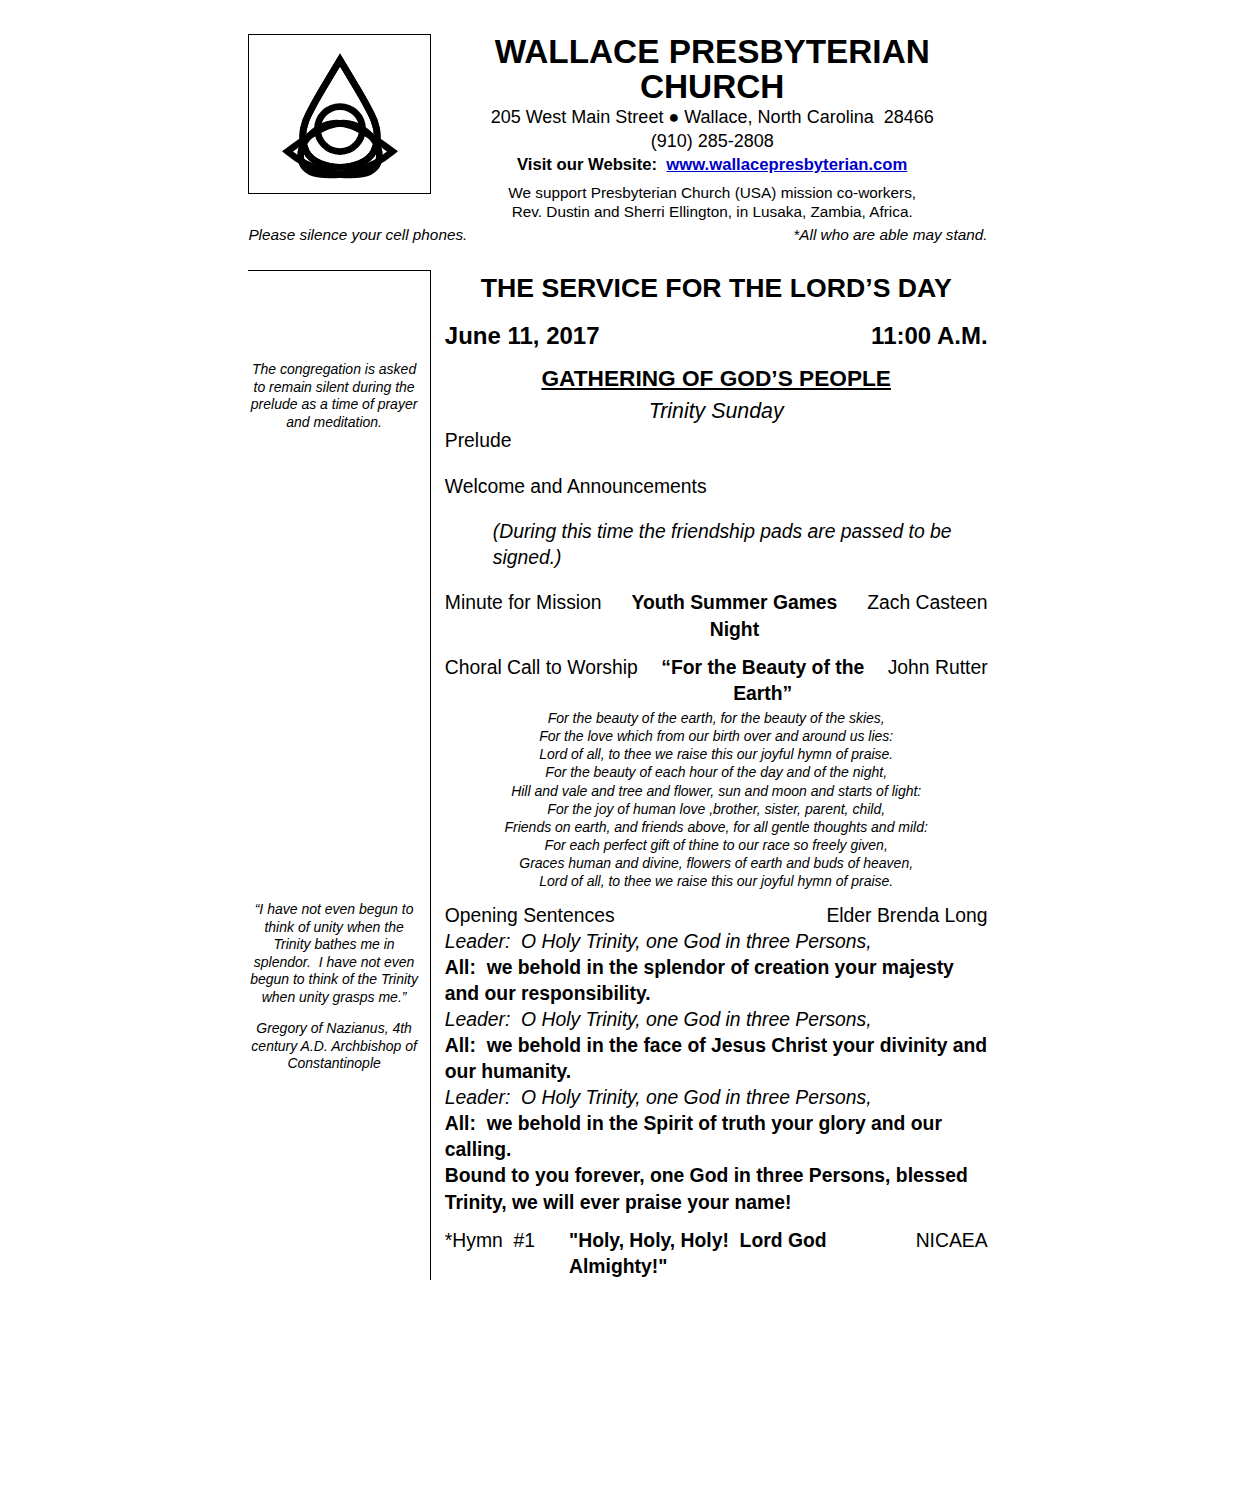WALLACE PRESBYTERIAN CHURCH
205 West Main Street ● Wallace, North Carolina 28466
(910) 285-2808
Visit our Website: www.wallacepresbyterian.com
We support Presbyterian Church (USA) mission co-workers,
Rev. Dustin and Sherri Ellington, in Lusaka, Zambia, Africa.
Please silence your cell phones. *All who are able may stand.
The congregation is asked to remain silent during the prelude as a time of prayer and meditation.
“I have not even begun to think of unity when the Trinity bathes me in splendor. I have not even begun to think of the Trinity when unity grasps me.”
Gregory of Nazianus, 4th century A.D. Archbishop of Constantinople
THE SERVICE FOR THE LORD’S DAY
June 11, 2017 11:00 A.M.
GATHERING OF GOD’S PEOPLE
Trinity Sunday
Prelude
Welcome and Announcements
(During this time the friendship pads are passed to be signed.)
Minute for Mission Youth Summer Games Night Zach Casteen
Choral Call to Worship “For the Beauty of the Earth” John Rutter
For the beauty of the earth, for the beauty of the skies,
For the love which from our birth over and around us lies:
Lord of all, to thee we raise this our joyful hymn of praise.
For the beauty of each hour of the day and of the night,
Hill and vale and tree and flower, sun and moon and starts of light:
For the joy of human love ,brother, sister, parent, child,
Friends on earth, and friends above, for all gentle thoughts and mild:
For each perfect gift of thine to our race so freely given,
Graces human and divine, flowers of earth and buds of heaven,
Lord of all, to thee we raise this our joyful hymn of praise.
Opening Sentences Elder Brenda Long
Leader: O Holy Trinity, one God in three Persons,
All: we behold in the splendor of creation your majesty and our responsibility.
Leader: O Holy Trinity, one God in three Persons,
All: we behold in the face of Jesus Christ your divinity and our humanity.
Leader: O Holy Trinity, one God in three Persons,
All: we behold in the Spirit of truth your glory and our calling.
Bound to you forever, one God in three Persons, blessed Trinity, we will ever praise your name!
*Hymn #1 "Holy, Holy, Holy! Lord God Almighty!" NICAEA